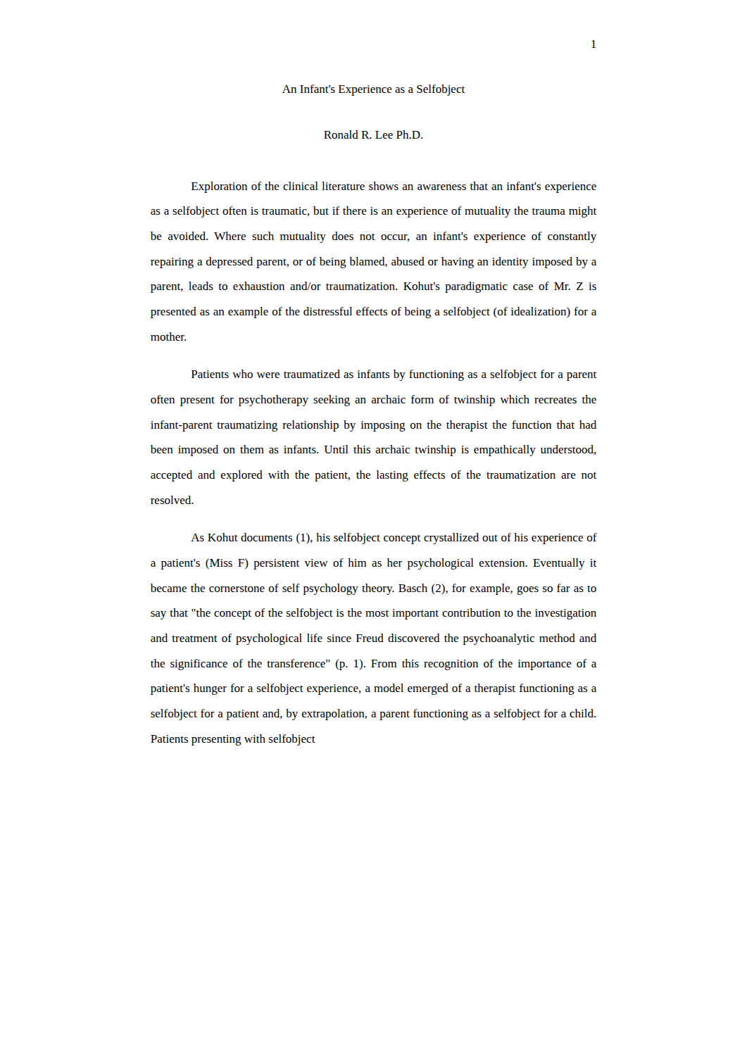1
An Infant's Experience as a Selfobject
Ronald R. Lee Ph.D.
Exploration of the clinical literature shows an awareness that an infant's experience as a selfobject often is traumatic, but if there is an experience of mutuality the trauma might be avoided. Where such mutuality does not occur, an infant's experience of constantly repairing a depressed parent, or of being blamed, abused or having an identity imposed by a parent, leads to exhaustion and/or traumatization. Kohut's paradigmatic case of Mr. Z is presented as an example of the distressful effects of being a selfobject (of idealization) for a mother.
Patients who were traumatized as infants by functioning as a selfobject for a parent often present for psychotherapy seeking an archaic form of twinship which recreates the infant-parent traumatizing relationship by imposing on the therapist the function that had been imposed on them as infants. Until this archaic twinship is empathically understood, accepted and explored with the patient, the lasting effects of the traumatization are not resolved.
As Kohut documents (1), his selfobject concept crystallized out of his experience of a patient's (Miss F) persistent view of him as her psychological extension. Eventually it became the cornerstone of self psychology theory. Basch (2), for example, goes so far as to say that "the concept of the selfobject is the most important contribution to the investigation and treatment of psychological life since Freud discovered the psychoanalytic method and the significance of the transference" (p. 1). From this recognition of the importance of a patient's hunger for a selfobject experience, a model emerged of a therapist functioning as a selfobject for a patient and, by extrapolation, a parent functioning as a selfobject for a child. Patients presenting with selfobject